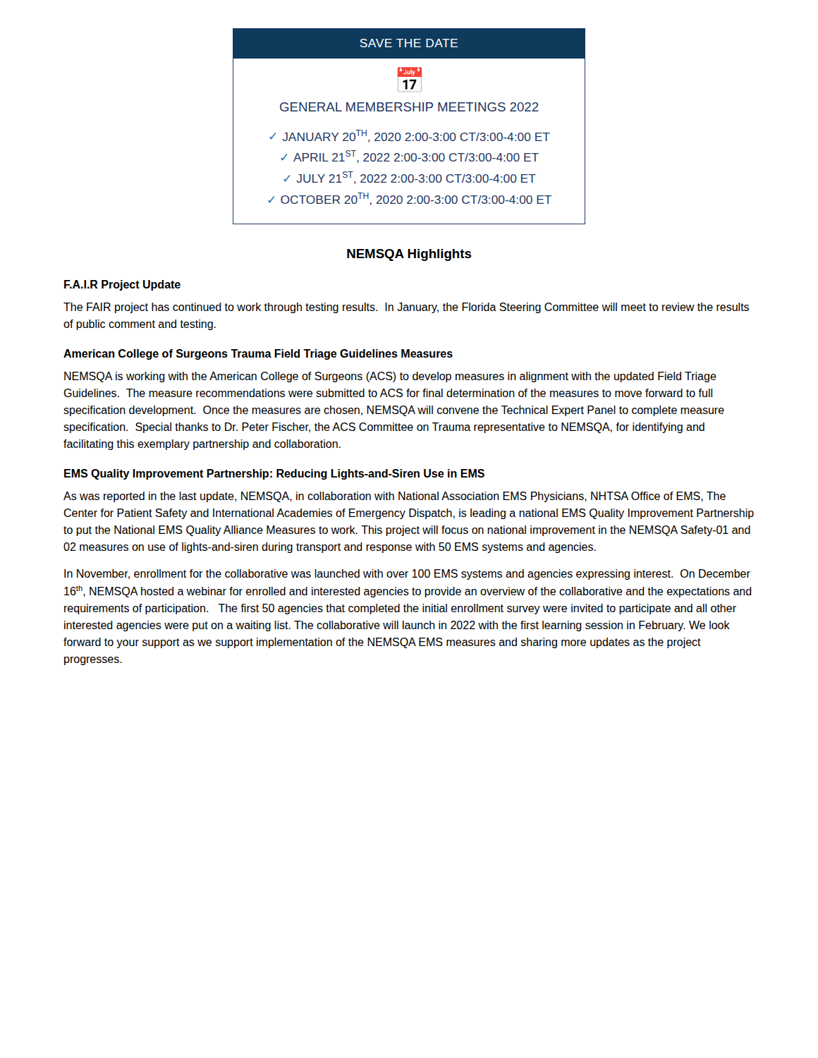SAVE THE DATE
📅
GENERAL MEMBERSHIP MEETINGS 2022
✓JANUARY 20TH, 2020 2:00-3:00 CT/3:00-4:00 ET
✓APRIL 21ST, 2022 2:00-3:00 CT/3:00-4:00 ET
✓JULY 21ST, 2022 2:00-3:00 CT/3:00-4:00 ET
✓OCTOBER 20TH, 2020 2:00-3:00 CT/3:00-4:00 ET
NEMSQA Highlights
F.A.I.R Project Update
The FAIR project has continued to work through testing results. In January, the Florida Steering Committee will meet to review the results of public comment and testing.
American College of Surgeons Trauma Field Triage Guidelines Measures
NEMSQA is working with the American College of Surgeons (ACS) to develop measures in alignment with the updated Field Triage Guidelines. The measure recommendations were submitted to ACS for final determination of the measures to move forward to full specification development. Once the measures are chosen, NEMSQA will convene the Technical Expert Panel to complete measure specification. Special thanks to Dr. Peter Fischer, the ACS Committee on Trauma representative to NEMSQA, for identifying and facilitating this exemplary partnership and collaboration.
EMS Quality Improvement Partnership: Reducing Lights-and-Siren Use in EMS
As was reported in the last update, NEMSQA, in collaboration with National Association EMS Physicians, NHTSA Office of EMS, The Center for Patient Safety and International Academies of Emergency Dispatch, is leading a national EMS Quality Improvement Partnership to put the National EMS Quality Alliance Measures to work. This project will focus on national improvement in the NEMSQA Safety-01 and 02 measures on use of lights-and-siren during transport and response with 50 EMS systems and agencies.
In November, enrollment for the collaborative was launched with over 100 EMS systems and agencies expressing interest. On December 16th, NEMSQA hosted a webinar for enrolled and interested agencies to provide an overview of the collaborative and the expectations and requirements of participation. The first 50 agencies that completed the initial enrollment survey were invited to participate and all other interested agencies were put on a waiting list. The collaborative will launch in 2022 with the first learning session in February. We look forward to your support as we support implementation of the NEMSQA EMS measures and sharing more updates as the project progresses.